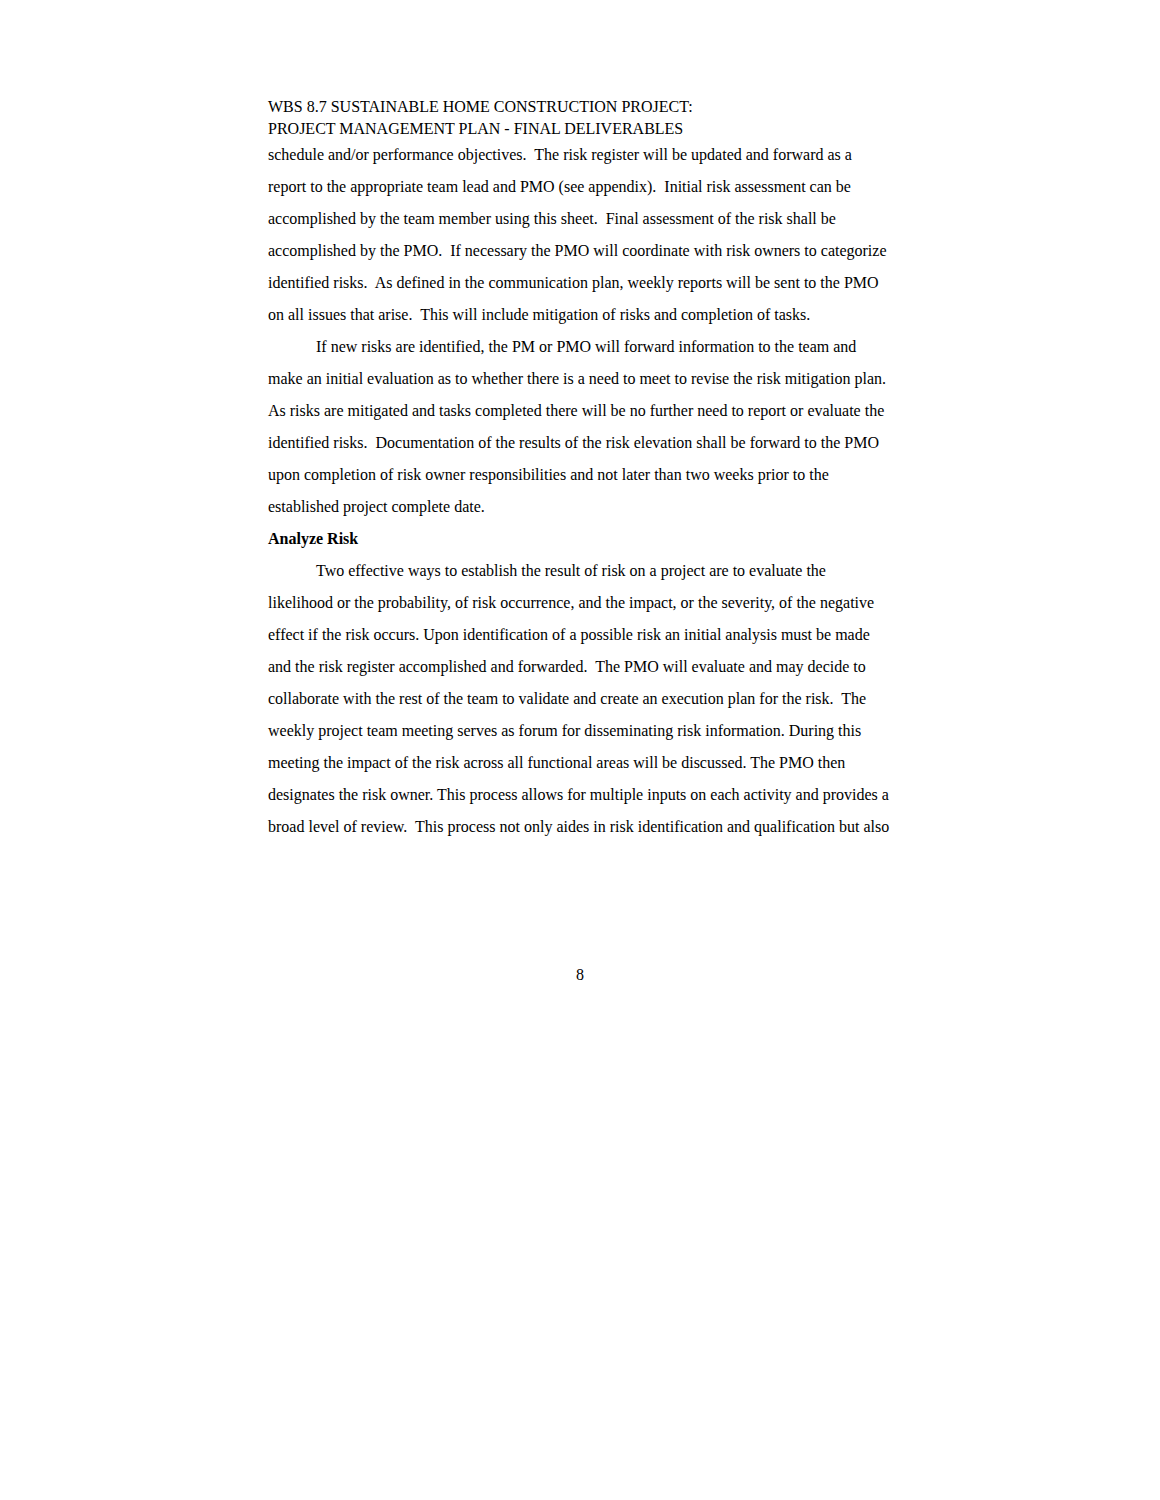WBS 8.7 SUSTAINABLE HOME CONSTRUCTION PROJECT:
PROJECT MANAGEMENT PLAN - FINAL DELIVERABLES
schedule and/or performance objectives. The risk register will be updated and forward as a report to the appropriate team lead and PMO (see appendix). Initial risk assessment can be accomplished by the team member using this sheet. Final assessment of the risk shall be accomplished by the PMO. If necessary the PMO will coordinate with risk owners to categorize identified risks. As defined in the communication plan, weekly reports will be sent to the PMO on all issues that arise. This will include mitigation of risks and completion of tasks.
If new risks are identified, the PM or PMO will forward information to the team and make an initial evaluation as to whether there is a need to meet to revise the risk mitigation plan. As risks are mitigated and tasks completed there will be no further need to report or evaluate the identified risks. Documentation of the results of the risk elevation shall be forward to the PMO upon completion of risk owner responsibilities and not later than two weeks prior to the established project complete date.
Analyze Risk
Two effective ways to establish the result of risk on a project are to evaluate the likelihood or the probability, of risk occurrence, and the impact, or the severity, of the negative effect if the risk occurs. Upon identification of a possible risk an initial analysis must be made and the risk register accomplished and forwarded. The PMO will evaluate and may decide to collaborate with the rest of the team to validate and create an execution plan for the risk. The weekly project team meeting serves as forum for disseminating risk information. During this meeting the impact of the risk across all functional areas will be discussed. The PMO then designates the risk owner. This process allows for multiple inputs on each activity and provides a broad level of review. This process not only aides in risk identification and qualification but also
8